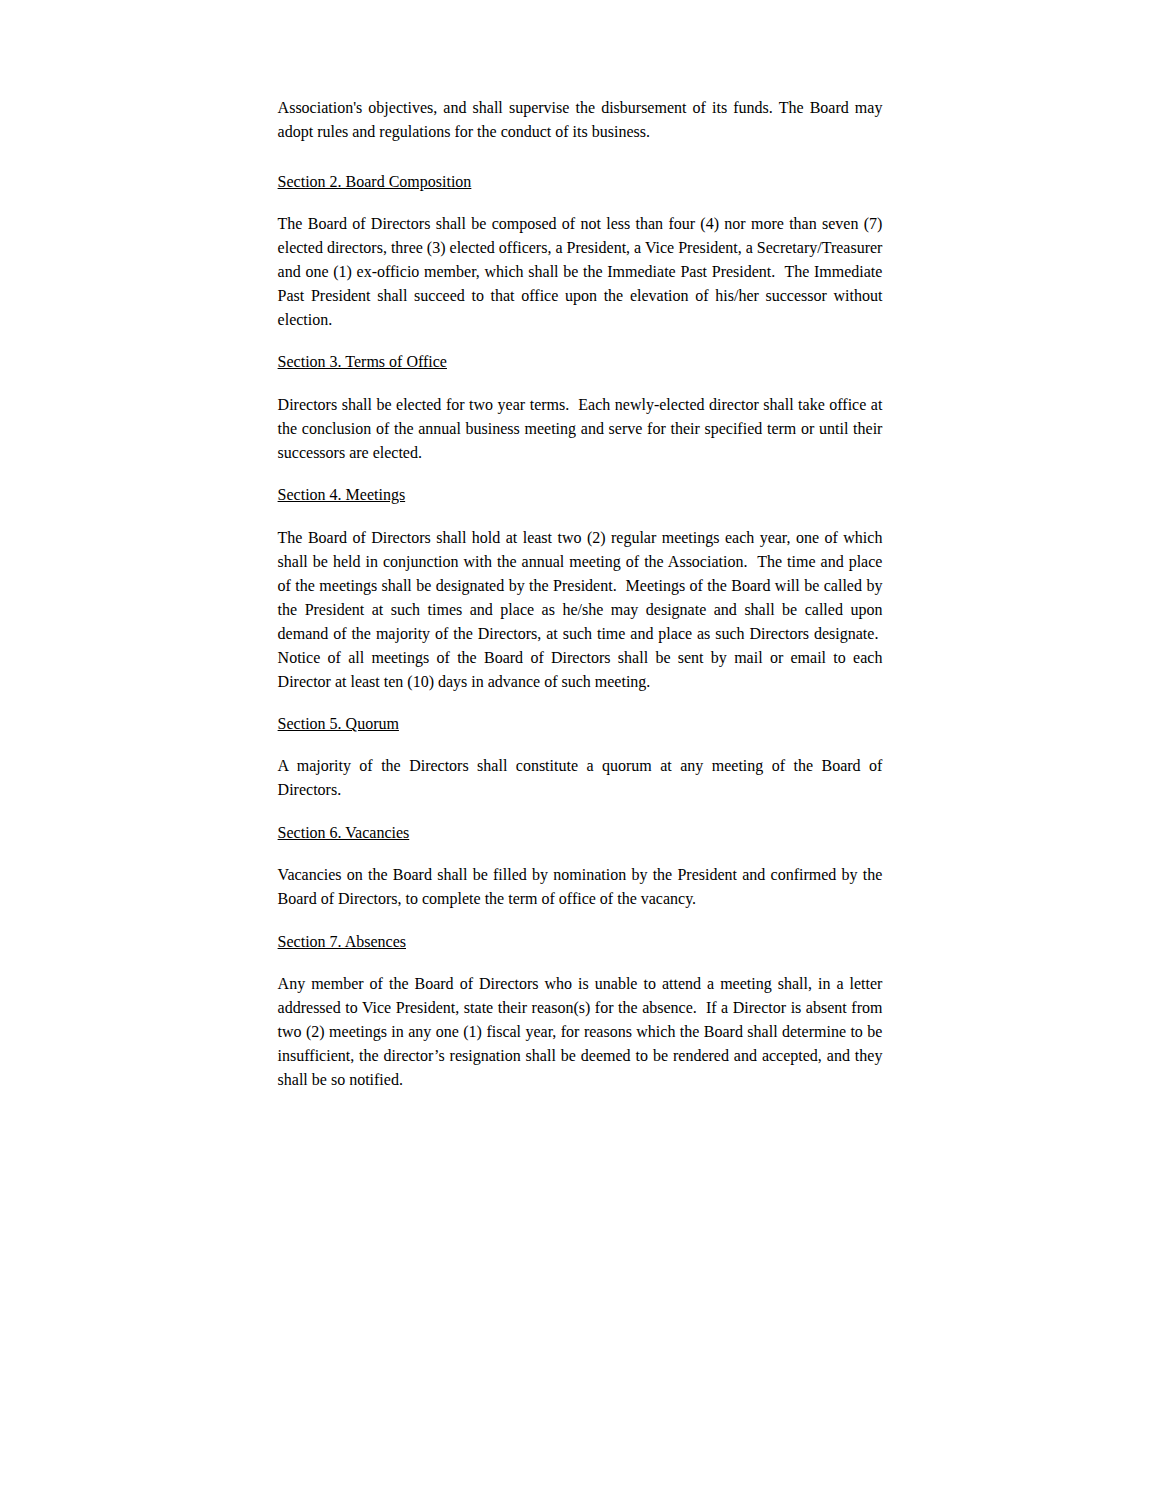Association's objectives, and shall supervise the disbursement of its funds. The Board may adopt rules and regulations for the conduct of its business.
Section 2. Board Composition
The Board of Directors shall be composed of not less than four (4) nor more than seven (7) elected directors, three (3) elected officers, a President, a Vice President, a Secretary/Treasurer and one (1) ex-officio member, which shall be the Immediate Past President. The Immediate Past President shall succeed to that office upon the elevation of his/her successor without election.
Section 3. Terms of Office
Directors shall be elected for two year terms. Each newly-elected director shall take office at the conclusion of the annual business meeting and serve for their specified term or until their successors are elected.
Section 4. Meetings
The Board of Directors shall hold at least two (2) regular meetings each year, one of which shall be held in conjunction with the annual meeting of the Association. The time and place of the meetings shall be designated by the President. Meetings of the Board will be called by the President at such times and place as he/she may designate and shall be called upon demand of the majority of the Directors, at such time and place as such Directors designate. Notice of all meetings of the Board of Directors shall be sent by mail or email to each Director at least ten (10) days in advance of such meeting.
Section 5. Quorum
A majority of the Directors shall constitute a quorum at any meeting of the Board of Directors.
Section 6. Vacancies
Vacancies on the Board shall be filled by nomination by the President and confirmed by the Board of Directors, to complete the term of office of the vacancy.
Section 7. Absences
Any member of the Board of Directors who is unable to attend a meeting shall, in a letter addressed to Vice President, state their reason(s) for the absence. If a Director is absent from two (2) meetings in any one (1) fiscal year, for reasons which the Board shall determine to be insufficient, the director’s resignation shall be deemed to be rendered and accepted, and they shall be so notified.